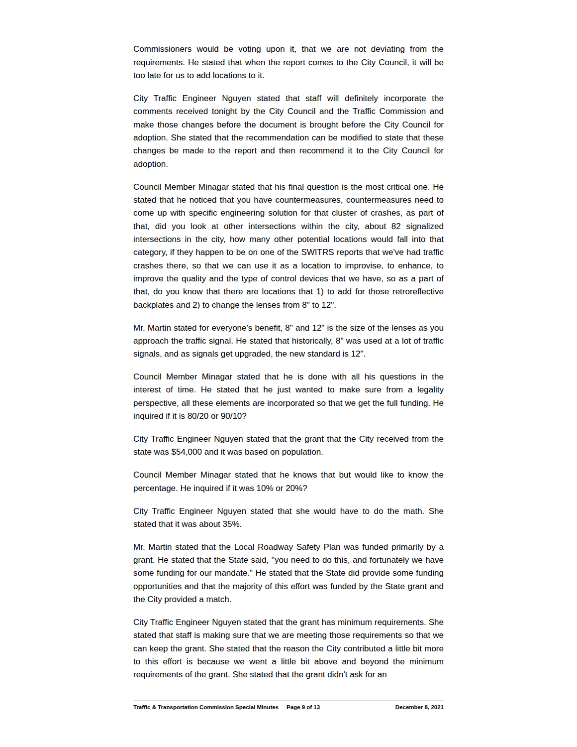Commissioners would be voting upon it, that we are not deviating from the requirements. He stated that when the report comes to the City Council, it will be too late for us to add locations to it.
City Traffic Engineer Nguyen stated that staff will definitely incorporate the comments received tonight by the City Council and the Traffic Commission and make those changes before the document is brought before the City Council for adoption. She stated that the recommendation can be modified to state that these changes be made to the report and then recommend it to the City Council for adoption.
Council Member Minagar stated that his final question is the most critical one. He stated that he noticed that you have countermeasures, countermeasures need to come up with specific engineering solution for that cluster of crashes, as part of that, did you look at other intersections within the city, about 82 signalized intersections in the city, how many other potential locations would fall into that category, if they happen to be on one of the SWITRS reports that we've had traffic crashes there, so that we can use it as a location to improvise, to enhance, to improve the quality and the type of control devices that we have, so as a part of that, do you know that there are locations that 1) to add for those retroreflective backplates and 2) to change the lenses from 8" to 12".
Mr. Martin stated for everyone's benefit, 8" and 12" is the size of the lenses as you approach the traffic signal. He stated that historically, 8" was used at a lot of traffic signals, and as signals get upgraded, the new standard is 12".
Council Member Minagar stated that he is done with all his questions in the interest of time. He stated that he just wanted to make sure from a legality perspective, all these elements are incorporated so that we get the full funding. He inquired if it is 80/20 or 90/10?
City Traffic Engineer Nguyen stated that the grant that the City received from the state was $54,000 and it was based on population.
Council Member Minagar stated that he knows that but would like to know the percentage. He inquired if it was 10% or 20%?
City Traffic Engineer Nguyen stated that she would have to do the math. She stated that it was about 35%.
Mr. Martin stated that the Local Roadway Safety Plan was funded primarily by a grant. He stated that the State said, "you need to do this, and fortunately we have some funding for our mandate." He stated that the State did provide some funding opportunities and that the majority of this effort was funded by the State grant and the City provided a match.
City Traffic Engineer Nguyen stated that the grant has minimum requirements. She stated that staff is making sure that we are meeting those requirements so that we can keep the grant. She stated that the reason the City contributed a little bit more to this effort is because we went a little bit above and beyond the minimum requirements of the grant. She stated that the grant didn't ask for an
Traffic & Transportation Commission Special Minutes Page 9 of 13 December 8, 2021